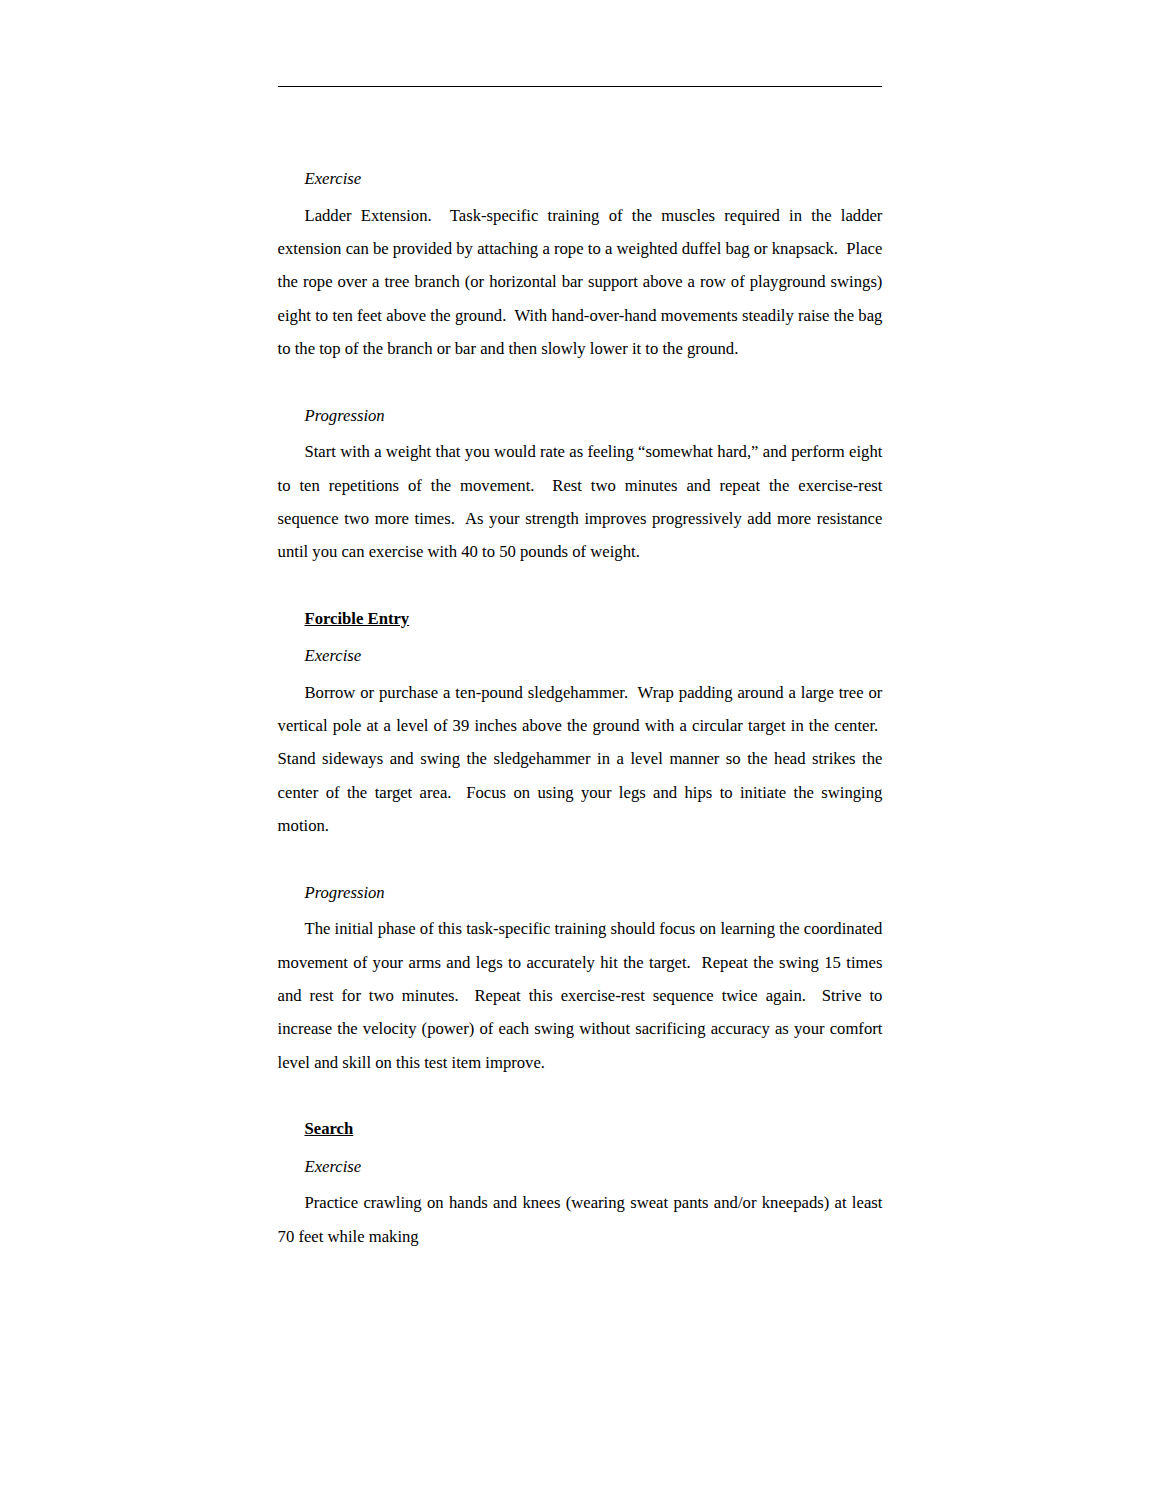Exercise
Ladder Extension. Task-specific training of the muscles required in the ladder extension can be provided by attaching a rope to a weighted duffel bag or knapsack. Place the rope over a tree branch (or horizontal bar support above a row of playground swings) eight to ten feet above the ground. With hand-over-hand movements steadily raise the bag to the top of the branch or bar and then slowly lower it to the ground.
Progression
Start with a weight that you would rate as feeling “somewhat hard,” and perform eight to ten repetitions of the movement. Rest two minutes and repeat the exercise-rest sequence two more times. As your strength improves progressively add more resistance until you can exercise with 40 to 50 pounds of weight.
Forcible Entry
Exercise
Borrow or purchase a ten-pound sledgehammer. Wrap padding around a large tree or vertical pole at a level of 39 inches above the ground with a circular target in the center. Stand sideways and swing the sledgehammer in a level manner so the head strikes the center of the target area. Focus on using your legs and hips to initiate the swinging motion.
Progression
The initial phase of this task-specific training should focus on learning the coordinated movement of your arms and legs to accurately hit the target. Repeat the swing 15 times and rest for two minutes. Repeat this exercise-rest sequence twice again. Strive to increase the velocity (power) of each swing without sacrificing accuracy as your comfort level and skill on this test item improve.
Search
Exercise
Practice crawling on hands and knees (wearing sweat pants and/or kneepads) at least 70 feet while making